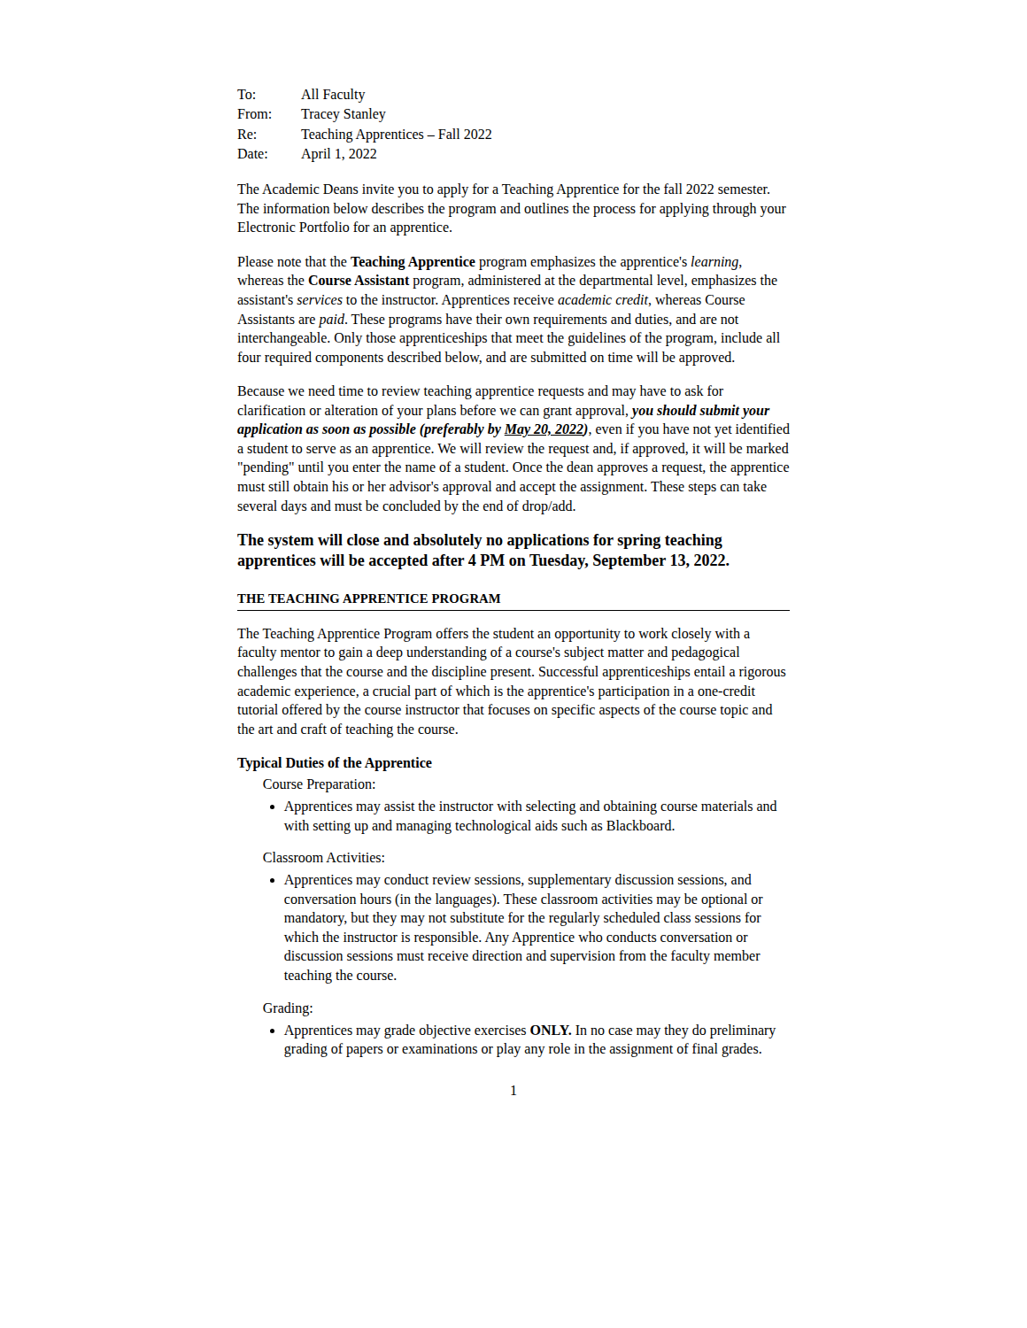| To: | All Faculty |
| From: | Tracey Stanley |
| Re: | Teaching Apprentices – Fall 2022 |
| Date: | April 1, 2022 |
The Academic Deans invite you to apply for a Teaching Apprentice for the fall 2022 semester. The information below describes the program and outlines the process for applying through your Electronic Portfolio for an apprentice.
Please note that the Teaching Apprentice program emphasizes the apprentice's learning, whereas the Course Assistant program, administered at the departmental level, emphasizes the assistant's services to the instructor. Apprentices receive academic credit, whereas Course Assistants are paid. These programs have their own requirements and duties, and are not interchangeable. Only those apprenticeships that meet the guidelines of the program, include all four required components described below, and are submitted on time will be approved.
Because we need time to review teaching apprentice requests and may have to ask for clarification or alteration of your plans before we can grant approval, you should submit your application as soon as possible (preferably by May 20, 2022), even if you have not yet identified a student to serve as an apprentice. We will review the request and, if approved, it will be marked "pending" until you enter the name of a student. Once the dean approves a request, the apprentice must still obtain his or her advisor's approval and accept the assignment. These steps can take several days and must be concluded by the end of drop/add.
The system will close and absolutely no applications for spring teaching apprentices will be accepted after 4 PM on Tuesday, September 13, 2022.
THE TEACHING APPRENTICE PROGRAM
The Teaching Apprentice Program offers the student an opportunity to work closely with a faculty mentor to gain a deep understanding of a course's subject matter and pedagogical challenges that the course and the discipline present. Successful apprenticeships entail a rigorous academic experience, a crucial part of which is the apprentice's participation in a one-credit tutorial offered by the course instructor that focuses on specific aspects of the course topic and the art and craft of teaching the course.
Typical Duties of the Apprentice
Course Preparation:
Apprentices may assist the instructor with selecting and obtaining course materials and with setting up and managing technological aids such as Blackboard.
Classroom Activities:
Apprentices may conduct review sessions, supplementary discussion sessions, and conversation hours (in the languages). These classroom activities may be optional or mandatory, but they may not substitute for the regularly scheduled class sessions for which the instructor is responsible. Any Apprentice who conducts conversation or discussion sessions must receive direction and supervision from the faculty member teaching the course.
Grading:
Apprentices may grade objective exercises ONLY. In no case may they do preliminary grading of papers or examinations or play any role in the assignment of final grades.
1